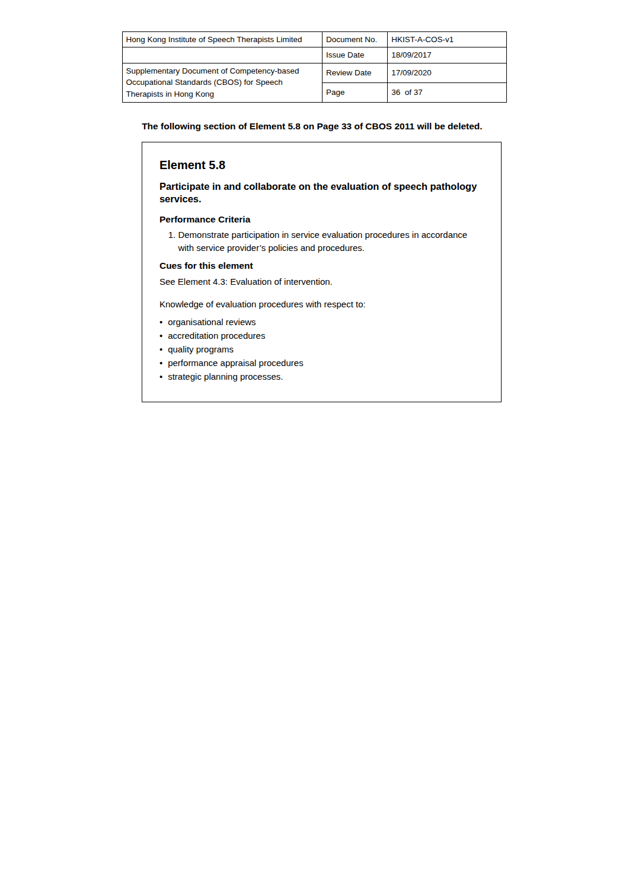| Hong Kong Institute of Speech Therapists Limited | Document No. | HKIST-A-COS-v1 |
| | Issue Date | 18/09/2017 |
| Supplementary Document of Competency-based Occupational Standards (CBOS) for Speech Therapists in Hong Kong | Review Date | 17/09/2020 |
| Page | 36 of 37 |
The following section of Element 5.8 on Page 33 of CBOS 2011 will be deleted.
Element 5.8
Participate in and collaborate on the evaluation of speech pathology services.
Performance Criteria
Demonstrate participation in service evaluation procedures in accordance with service provider’s policies and procedures.
Cues for this element
See Element 4.3: Evaluation of intervention.
Knowledge of evaluation procedures with respect to:
organisational reviews
accreditation procedures
quality programs
performance appraisal procedures
strategic planning processes.